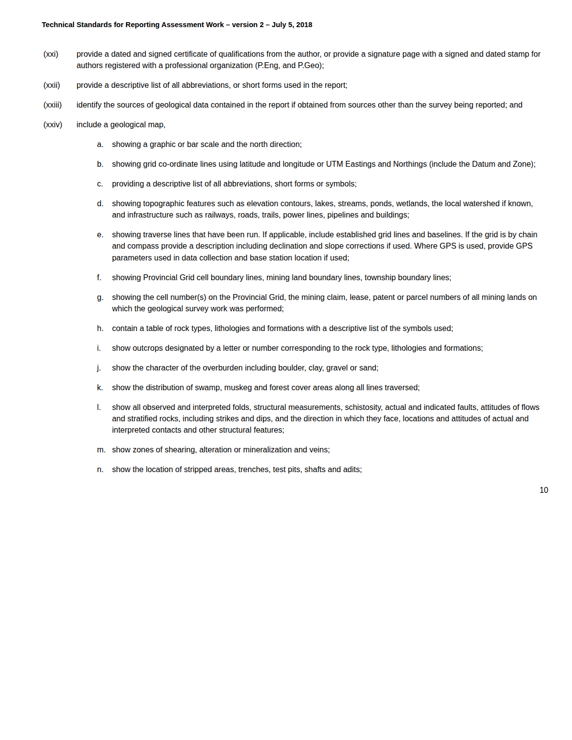Technical Standards for Reporting Assessment Work – version 2 – July 5, 2018
(xxi) provide a dated and signed certificate of qualifications from the author, or provide a signature page with a signed and dated stamp for authors registered with a professional organization (P.Eng, and P.Geo);
(xxii) provide a descriptive list of all abbreviations, or short forms used in the report;
(xxiii) identify the sources of geological data contained in the report if obtained from sources other than the survey being reported; and
(xxiv) include a geological map,
a. showing a graphic or bar scale and the north direction;
b. showing grid co-ordinate lines using latitude and longitude or UTM Eastings and Northings (include the Datum and Zone);
c. providing a descriptive list of all abbreviations, short forms or symbols;
d. showing topographic features such as elevation contours, lakes, streams, ponds, wetlands, the local watershed if known, and infrastructure such as railways, roads, trails, power lines, pipelines and buildings;
e. showing traverse lines that have been run. If applicable, include established grid lines and baselines. If the grid is by chain and compass provide a description including declination and slope corrections if used. Where GPS is used, provide GPS parameters used in data collection and base station location if used;
f. showing Provincial Grid cell boundary lines, mining land boundary lines, township boundary lines;
g. showing the cell number(s) on the Provincial Grid, the mining claim, lease, patent or parcel numbers of all mining lands on which the geological survey work was performed;
h. contain a table of rock types, lithologies and formations with a descriptive list of the symbols used;
i. show outcrops designated by a letter or number corresponding to the rock type, lithologies and formations;
j. show the character of the overburden including boulder, clay, gravel or sand;
k. show the distribution of swamp, muskeg and forest cover areas along all lines traversed;
l. show all observed and interpreted folds, structural measurements, schistosity, actual and indicated faults, attitudes of flows and stratified rocks, including strikes and dips, and the direction in which they face, locations and attitudes of actual and interpreted contacts and other structural features;
m. show zones of shearing, alteration or mineralization and veins;
n. show the location of stripped areas, trenches, test pits, shafts and adits;
10